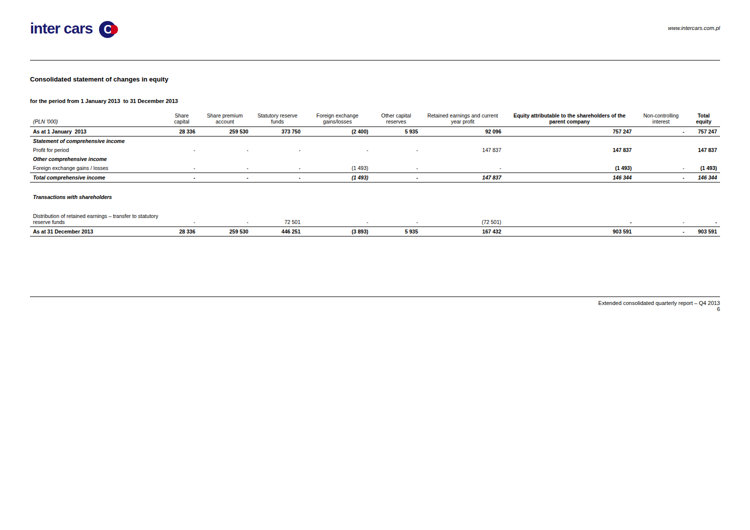inter cars C
www.intercars.com.pl
Consolidated statement of changes in equity
for the period from 1 January 2013 to 31 December 2013
| (PLN '000) | Share capital | Share premium account | Statutory reserve funds | Foreign exchange gains/losses | Other capital reserves | Retained earnings and current year profit | Equity attributable to the shareholders of the parent company | Non-controlling interest | Total equity |
| --- | --- | --- | --- | --- | --- | --- | --- | --- | --- |
| As at 1 January 2013 | 28 336 | 259 530 | 373 750 | (2 400) | 5 935 | 92 096 | 757 247 | - | 757 247 |
| Statement of comprehensive income | |
| Profit for period | - | - | - | - | - | 147 837 | 147 837 | | 147 837 |
| Other comprehensive income | |
| Foreign exchange gains / losses | - | - | - | (1 493) | - | - | (1 493) | - | (1 493) |
| Total comprehensive income | - | - | - | (1 493) | - | 147 837 | 146 344 | - | 146 344 |
| Transactions with shareholders | |
| Distribution of retained earnings – transfer to statutory reserve funds | - | - | 72 501 | - | - | (72 501) | - | - | - |
| As at 31 December 2013 | 28 336 | 259 530 | 446 251 | (3 893) | 5 935 | 167 432 | 903 591 | - | 903 591 |
Extended consolidated quarterly report – Q4 2013 6